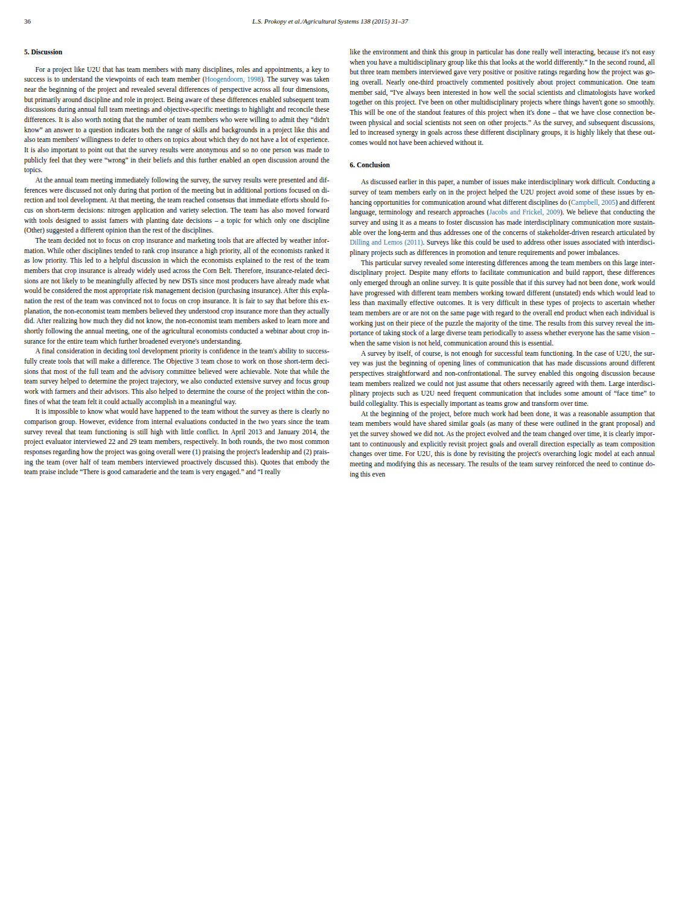36 L.S. Prokopy et al./Agricultural Systems 138 (2015) 31–37
5. Discussion
For a project like U2U that has team members with many disciplines, roles and appointments, a key to success is to understand the viewpoints of each team member (Hoogendoorn, 1998). The survey was taken near the beginning of the project and revealed several differences of perspective across all four dimensions, but primarily around discipline and role in project. Being aware of these differences enabled subsequent team discussions during annual full team meetings and objective-specific meetings to highlight and reconcile these differences. It is also worth noting that the number of team members who were willing to admit they “didn't know” an answer to a question indicates both the range of skills and backgrounds in a project like this and also team members' willingness to defer to others on topics about which they do not have a lot of experience. It is also important to point out that the survey results were anonymous and so no one person was made to publicly feel that they were “wrong” in their beliefs and this further enabled an open discussion around the topics.
At the annual team meeting immediately following the survey, the survey results were presented and differences were discussed not only during that portion of the meeting but in additional portions focused on direction and tool development. At that meeting, the team reached consensus that immediate efforts should focus on short-term decisions: nitrogen application and variety selection. The team has also moved forward with tools designed to assist famers with planting date decisions – a topic for which only one discipline (Other) suggested a different opinion than the rest of the disciplines.
The team decided not to focus on crop insurance and marketing tools that are affected by weather information. While other disciplines tended to rank crop insurance a high priority, all of the economists ranked it as low priority. This led to a helpful discussion in which the economists explained to the rest of the team members that crop insurance is already widely used across the Corn Belt. Therefore, insurance-related decisions are not likely to be meaningfully affected by new DSTs since most producers have already made what would be considered the most appropriate risk management decision (purchasing insurance). After this explanation the rest of the team was convinced not to focus on crop insurance. It is fair to say that before this explanation, the non-economist team members believed they understood crop insurance more than they actually did. After realizing how much they did not know, the non-economist team members asked to learn more and shortly following the annual meeting, one of the agricultural economists conducted a webinar about crop insurance for the entire team which further broadened everyone's understanding.
A final consideration in deciding tool development priority is confidence in the team's ability to successfully create tools that will make a difference. The Objective 3 team chose to work on those short-term decisions that most of the full team and the advisory committee believed were achievable. Note that while the team survey helped to determine the project trajectory, we also conducted extensive survey and focus group work with farmers and their advisors. This also helped to determine the course of the project within the confines of what the team felt it could actually accomplish in a meaningful way.
It is impossible to know what would have happened to the team without the survey as there is clearly no comparison group. However, evidence from internal evaluations conducted in the two years since the team survey reveal that team functioning is still high with little conflict. In April 2013 and January 2014, the project evaluator interviewed 22 and 29 team members, respectively. In both rounds, the two most common responses regarding how the project was going overall were (1) praising the project's leadership and (2) praising the team (over half of team members interviewed proactively discussed this). Quotes that embody the team praise include “There is good camaraderie and the team is very engaged.” and “I really
like the environment and think this group in particular has done really well interacting, because it's not easy when you have a multidisciplinary group like this that looks at the world differently.” In the second round, all but three team members interviewed gave very positive or positive ratings regarding how the project was going overall. Nearly one-third proactively commented positively about project communication. One team member said, “I've always been interested in how well the social scientists and climatologists have worked together on this project. I've been on other multidisciplinary projects where things haven't gone so smoothly. This will be one of the standout features of this project when it's done – that we have close connection between physical and social scientists not seen on other projects.” As the survey, and subsequent discussions, led to increased synergy in goals across these different disciplinary groups, it is highly likely that these outcomes would not have been achieved without it.
6. Conclusion
As discussed earlier in this paper, a number of issues make interdisciplinary work difficult. Conducting a survey of team members early on in the project helped the U2U project avoid some of these issues by enhancing opportunities for communication around what different disciplines do (Campbell, 2005) and different language, terminology and research approaches (Jacobs and Frickel, 2009). We believe that conducting the survey and using it as a means to foster discussion has made interdisciplinary communication more sustainable over the long-term and thus addresses one of the concerns of stakeholder-driven research articulated by Dilling and Lemos (2011). Surveys like this could be used to address other issues associated with interdisciplinary projects such as differences in promotion and tenure requirements and power imbalances.
This particular survey revealed some interesting differences among the team members on this large interdisciplinary project. Despite many efforts to facilitate communication and build rapport, these differences only emerged through an online survey. It is quite possible that if this survey had not been done, work would have progressed with different team members working toward different (unstated) ends which would lead to less than maximally effective outcomes. It is very difficult in these types of projects to ascertain whether team members are or are not on the same page with regard to the overall end product when each individual is working just on their piece of the puzzle the majority of the time. The results from this survey reveal the importance of taking stock of a large diverse team periodically to assess whether everyone has the same vision – when the same vision is not held, communication around this is essential.
A survey by itself, of course, is not enough for successful team functioning. In the case of U2U, the survey was just the beginning of opening lines of communication that has made discussions around different perspectives straightforward and non-confrontational. The survey enabled this ongoing discussion because team members realized we could not just assume that others necessarily agreed with them. Large interdisciplinary projects such as U2U need frequent communication that includes some amount of “face time” to build collegiality. This is especially important as teams grow and transform over time.
At the beginning of the project, before much work had been done, it was a reasonable assumption that team members would have shared similar goals (as many of these were outlined in the grant proposal) and yet the survey showed we did not. As the project evolved and the team changed over time, it is clearly important to continuously and explicitly revisit project goals and overall direction especially as team composition changes over time. For U2U, this is done by revisiting the project's overarching logic model at each annual meeting and modifying this as necessary. The results of the team survey reinforced the need to continue doing this even